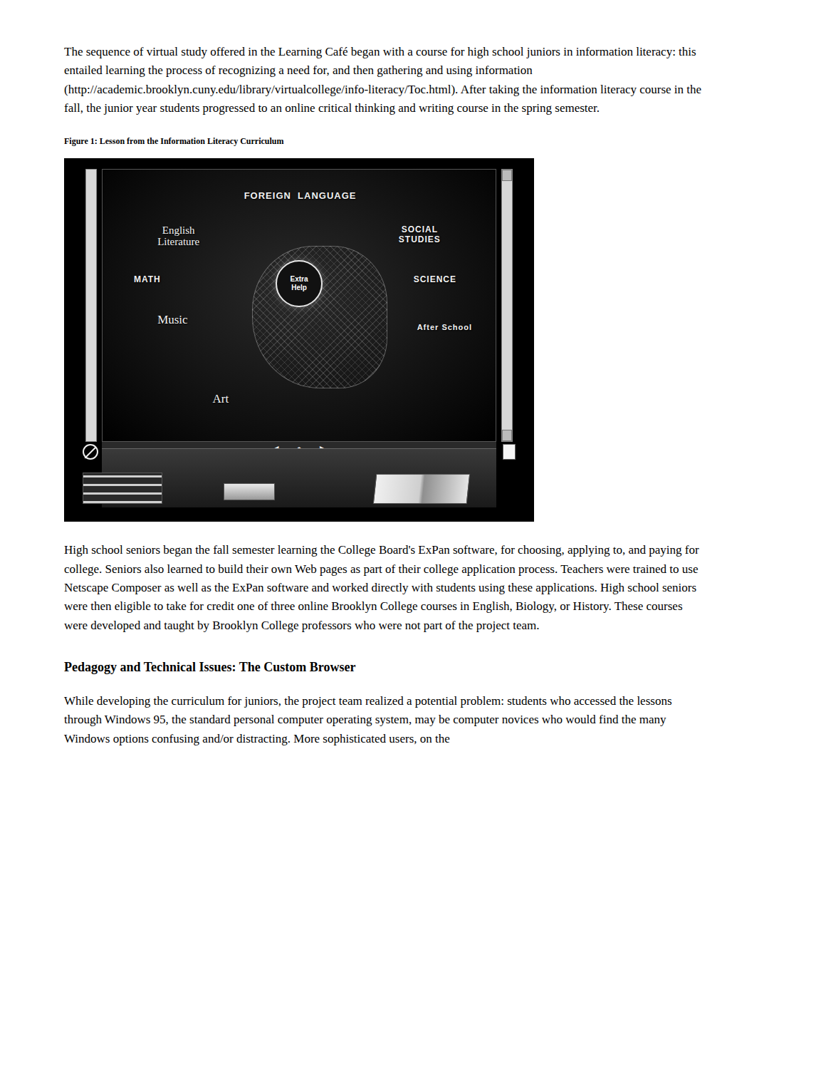The sequence of virtual study offered in the Learning Café began with a course for high school juniors in information literacy: this entailed learning the process of recognizing a need for, and then gathering and using information (http://academic.brooklyn.cuny.edu/library/virtualcollege/info-literacy/Toc.html). After taking the information literacy course in the fall, the junior year students progressed to an online critical thinking and writing course in the spring semester.
Figure 1: Lesson from the Information Literacy Curriculum
FOREIGN LANGUAGE
English
Literature
SOCIAL
STUDIES
MATH
SCIENCE
Music
Art
After School
Extra
Help
◀ ● ▶
High school seniors began the fall semester learning the College Board's ExPan software, for choosing, applying to, and paying for college. Seniors also learned to build their own Web pages as part of their college application process. Teachers were trained to use Netscape Composer as well as the ExPan software and worked directly with students using these applications. High school seniors were then eligible to take for credit one of three online Brooklyn College courses in English, Biology, or History. These courses were developed and taught by Brooklyn College professors who were not part of the project team.
Pedagogy and Technical Issues: The Custom Browser
While developing the curriculum for juniors, the project team realized a potential problem: students who accessed the lessons through Windows 95, the standard personal computer operating system, may be computer novices who would find the many Windows options confusing and/or distracting. More sophisticated users, on the